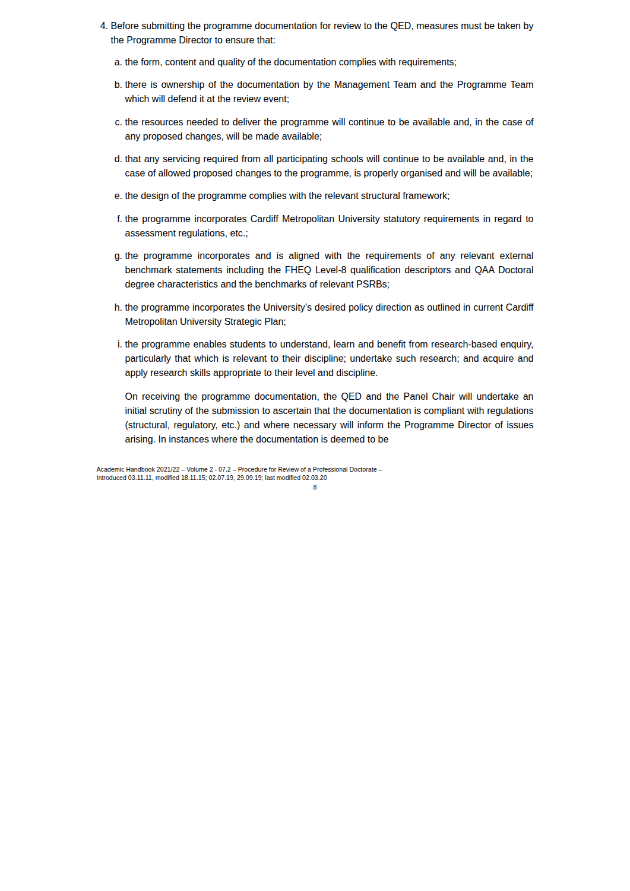Before submitting the programme documentation for review to the QED, measures must be taken by the Programme Director to ensure that:
the form, content and quality of the documentation complies with requirements;
there is ownership of the documentation by the Management Team and the Programme Team which will defend it at the review event;
the resources needed to deliver the programme will continue to be available and, in the case of any proposed changes, will be made available;
that any servicing required from all participating schools will continue to be available and, in the case of allowed proposed changes to the programme, is properly organised and will be available;
the design of the programme complies with the relevant structural framework;
the programme incorporates Cardiff Metropolitan University statutory requirements in regard to assessment regulations, etc.;
the programme incorporates and is aligned with the requirements of any relevant external benchmark statements including the FHEQ Level-8 qualification descriptors and QAA Doctoral degree characteristics and the benchmarks of relevant PSRBs;
the programme incorporates the University’s desired policy direction as outlined in current Cardiff Metropolitan University Strategic Plan;
the programme enables students to understand, learn and benefit from research-based enquiry, particularly that which is relevant to their discipline; undertake such research; and acquire and apply research skills appropriate to their level and discipline.
On receiving the programme documentation, the QED and the Panel Chair will undertake an initial scrutiny of the submission to ascertain that the documentation is compliant with regulations (structural, regulatory, etc.) and where necessary will inform the Programme Director of issues arising. In instances where the documentation is deemed to be
Academic Handbook 2021/22 – Volume 2 - 07.2 – Procedure for Review of a Professional Doctorate –
Introduced 03.11.11, modified 18.11.15; 02.07.19, 29.09.19; last modified 02.03.20
8